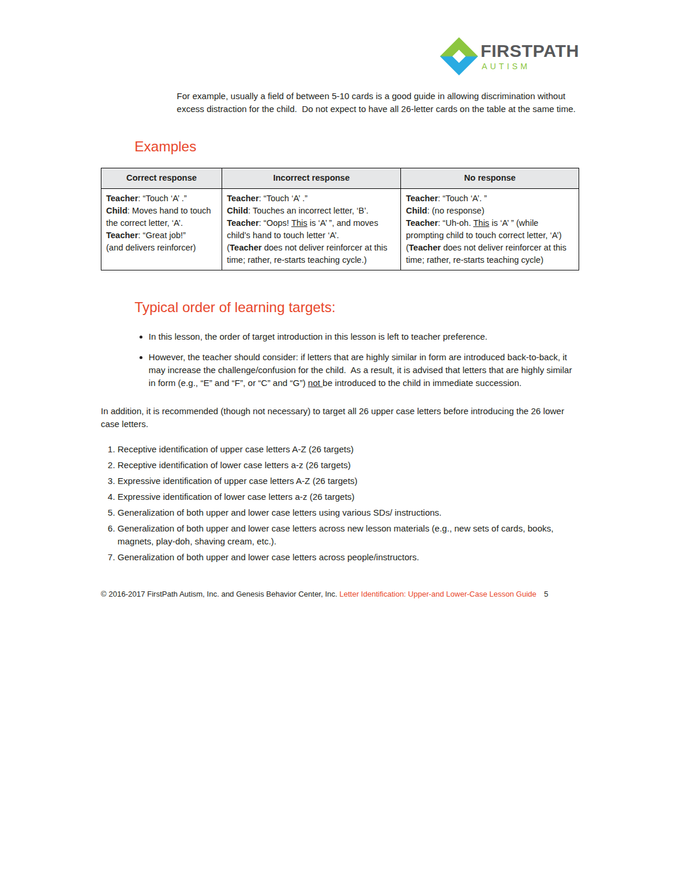FIRSTPATH AUTISM
For example, usually a field of between 5-10 cards is a good guide in allowing discrimination without excess distraction for the child. Do not expect to have all 26-letter cards on the table at the same time.
Examples
| Correct response | Incorrect response | No response |
| --- | --- | --- |
| Teacher : “Touch ‘A’ .” Child : Moves hand to touch the correct letter, ‘A’. Teacher : “Great job!” (and delivers reinforcer) | Teacher : “Touch ‘A’ .” Child : Touches an incorrect letter, ‘B’. Teacher : “Oops! This is ‘A’ ”, and moves child’s hand to touch letter ‘A’. ( Teacher does not deliver reinforcer at this time; rather, re-starts teaching cycle.) | Teacher : “Touch ‘A’. ” Child : (no response) Teacher : “Uh-oh. This is ‘A’ ” (while prompting child to touch correct letter, ‘A’) ( Teacher does not deliver reinforcer at this time; rather, re-starts teaching cycle) |
Typical order of learning targets:
In this lesson, the order of target introduction in this lesson is left to teacher preference.
However, the teacher should consider: if letters that are highly similar in form are introduced back-to-back, it may increase the challenge/confusion for the child. As a result, it is advised that letters that are highly similar in form (e.g., “E” and “F”, or “C” and “G”) not be introduced to the child in immediate succession.
In addition, it is recommended (though not necessary) to target all 26 upper case letters before introducing the 26 lower case letters.
Receptive identification of upper case letters A-Z (26 targets)
Receptive identification of lower case letters a-z (26 targets)
Expressive identification of upper case letters A-Z (26 targets)
Expressive identification of lower case letters a-z (26 targets)
Generalization of both upper and lower case letters using various SDs/ instructions.
Generalization of both upper and lower case letters across new lesson materials (e.g., new sets of cards, books, magnets, play-doh, shaving cream, etc.).
Generalization of both upper and lower case letters across people/instructors.
5 © 2016-2017 FirstPath Autism, Inc. and Genesis Behavior Center, Inc. Letter Identification: Upper-and Lower-Case Lesson Guide